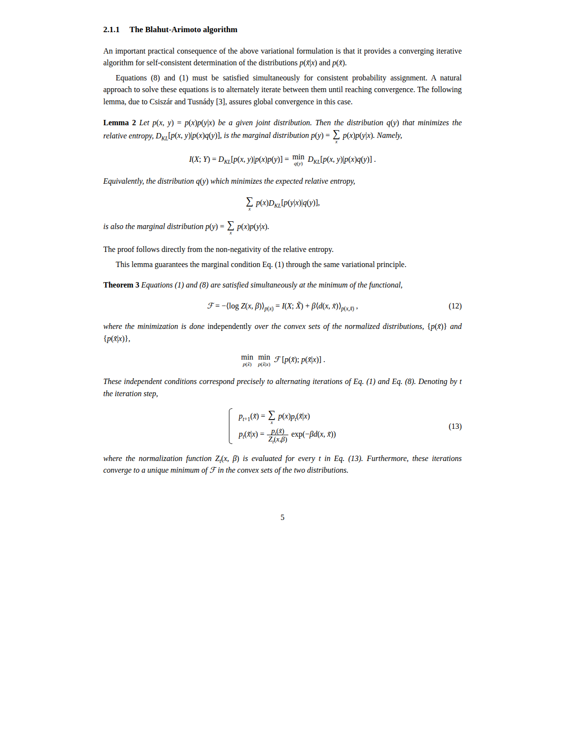2.1.1 The Blahut-Arimoto algorithm
An important practical consequence of the above variational formulation is that it provides a converging iterative algorithm for self-consistent determination of the distributions p(x̃|x) and p(x̃).
Equations (8) and (1) must be satisfied simultaneously for consistent probability assignment. A natural approach to solve these equations is to alternately iterate between them until reaching convergence. The following lemma, due to Csiszár and Tusnády [3], assures global convergence in this case.
Lemma 2 Let p(x, y) = p(x)p(y|x) be a given joint distribution. Then the distribution q(y) that minimizes the relative entropy, DKL[p(x, y)|p(x)q(y)], is the marginal distribution p(y) = ∑x p(x)p(y|x). Namely,
I(X; Y) = DKL[p(x, y)|p(x)p(y)] = min q(y) DKL[p(x, y)|p(x)q(y)] .
Equivalently, the distribution q(y) which minimizes the expected relative entropy,
∑x p(x)DKL[p(y|x)|q(y)],
is also the marginal distribution p(y) = ∑x p(x)p(y|x).
The proof follows directly from the non-negativity of the relative entropy.
This lemma guarantees the marginal condition Eq. (1) through the same variational principle.
Theorem 3 Equations (1) and (8) are satisfied simultaneously at the minimum of the functional,
ℱ = −⟨log Z(x, β)⟩p(x) = I(X; X̃) + β⟨d(x, x̃)⟩p(x,x̃) , (12)
where the minimization is done independently over the convex sets of the normalized distributions, {p(x̃)} and {p(x̃|x)},
min p(x̃) min p(x̃|x) ℱ [p(x̃); p(x̃|x)] .
These independent conditions correspond precisely to alternating iterations of Eq. (1) and Eq. (8). Denoting by t the iteration step,
pt+1(x̃) = ∑x p(x)pt(x̃|x) pt(x̃|x) = pt(x̃) Zt(x,β) exp(−βd(x, x̃)) (13)
where the normalization function Zt(x, β) is evaluated for every t in Eq. (13). Furthermore, these iterations converge to a unique minimum of ℱ in the convex sets of the two distributions.
5